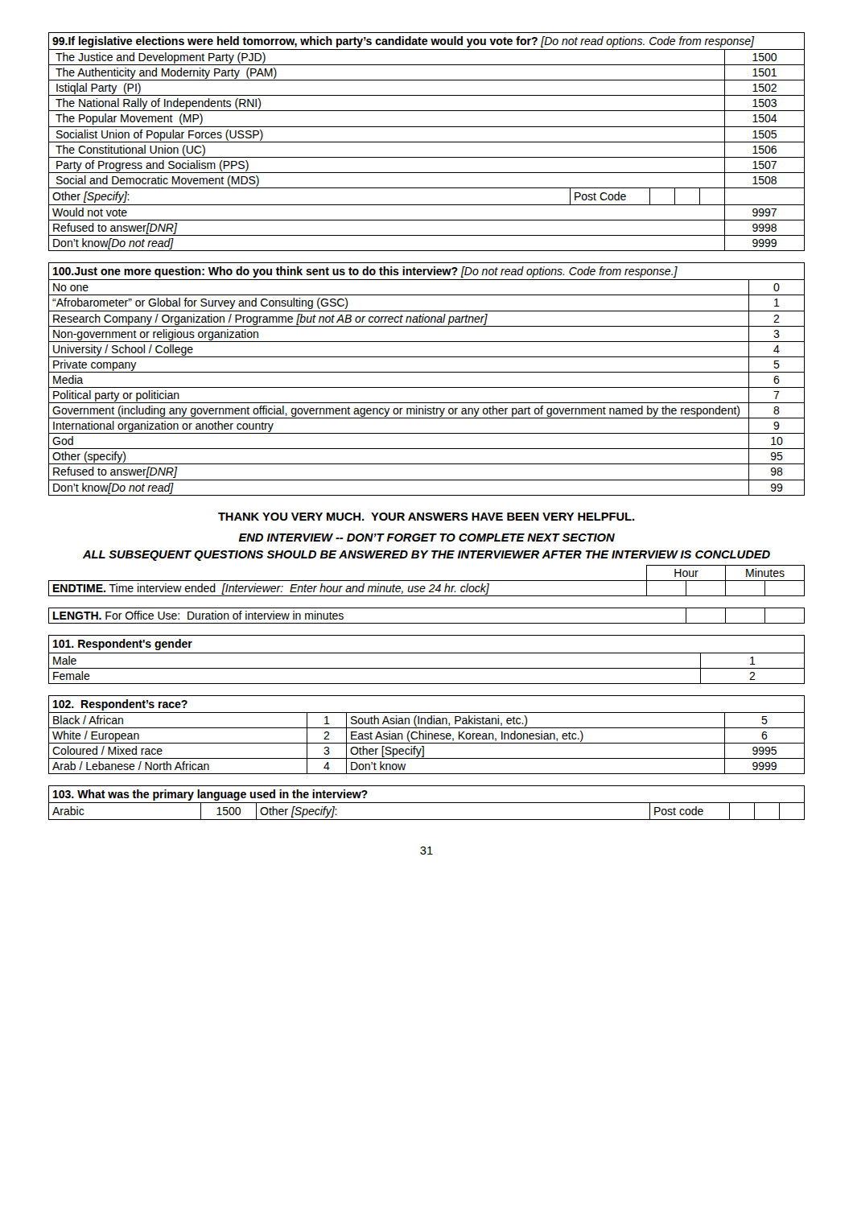| 99.If legislative elections were held tomorrow, which party’s candidate would you vote for? [Do not read options. Code from response] |
| The Justice and Development Party (PJD) | 1500 |
| The Authenticity and Modernity Party (PAM) | 1501 |
| Istiqlal Party (PI) | 1502 |
| The National Rally of Independents (RNI) | 1503 |
| The Popular Movement (MP) | 1504 |
| Socialist Union of Popular Forces (USSP) | 1505 |
| The Constitutional Union (UC) | 1506 |
| Party of Progress and Socialism (PPS) | 1507 |
| Social and Democratic Movement (MDS) | 1508 |
| Other [Specify] : | Post Code | | | | |
| Would not vote | 9997 |
| Refused to answer [DNR] | 9998 |
| Don’t know [Do not read] | 9999 |
| 100.Just one more question: Who do you think sent us to do this interview? [Do not read options. Code from response.] |
| No one | 0 |
| “Afrobarometer” or Global for Survey and Consulting (GSC) | 1 |
| Research Company / Organization / Programme [but not AB or correct national partner] | 2 |
| Non-government or religious organization | 3 |
| University / School / College | 4 |
| Private company | 5 |
| Media | 6 |
| Political party or politician | 7 |
| Government (including any government official, government agency or ministry or any other part of government named by the respondent) | 8 |
| International organization or another country | 9 |
| God | 10 |
| Other (specify) | 95 |
| Refused to answer [DNR] | 98 |
| Don’t know [Do not read] | 99 |
THANK YOU VERY MUCH. YOUR ANSWERS HAVE BEEN VERY HELPFUL.
END INTERVIEW -- DON’T FORGET TO COMPLETE NEXT SECTION
ALL SUBSEQUENT QUESTIONS SHOULD BE ANSWERED BY THE INTERVIEWER AFTER THE INTERVIEW IS CONCLUDED
| | Hour | Minutes |
| ENDTIME. Time interview ended [Interviewer: Enter hour and minute, use 24 hr. clock] | | | | |
| LENGTH. For Office Use: Duration of interview in minutes | | | |
| 101. Respondent's gender |
| Male | 1 |
| Female | 2 |
| 102. Respondent’s race? |
| Black / African | 1 | South Asian (Indian, Pakistani, etc.) | 5 |
| White / European | 2 | East Asian (Chinese, Korean, Indonesian, etc.) | 6 |
| Coloured / Mixed race | 3 | Other [Specify] | 9995 |
| Arab / Lebanese / North African | 4 | Don’t know | 9999 |
| 103. What was the primary language used in the interview? |
| Arabic | 1500 | Other [Specify] : | Post code | | | |
31